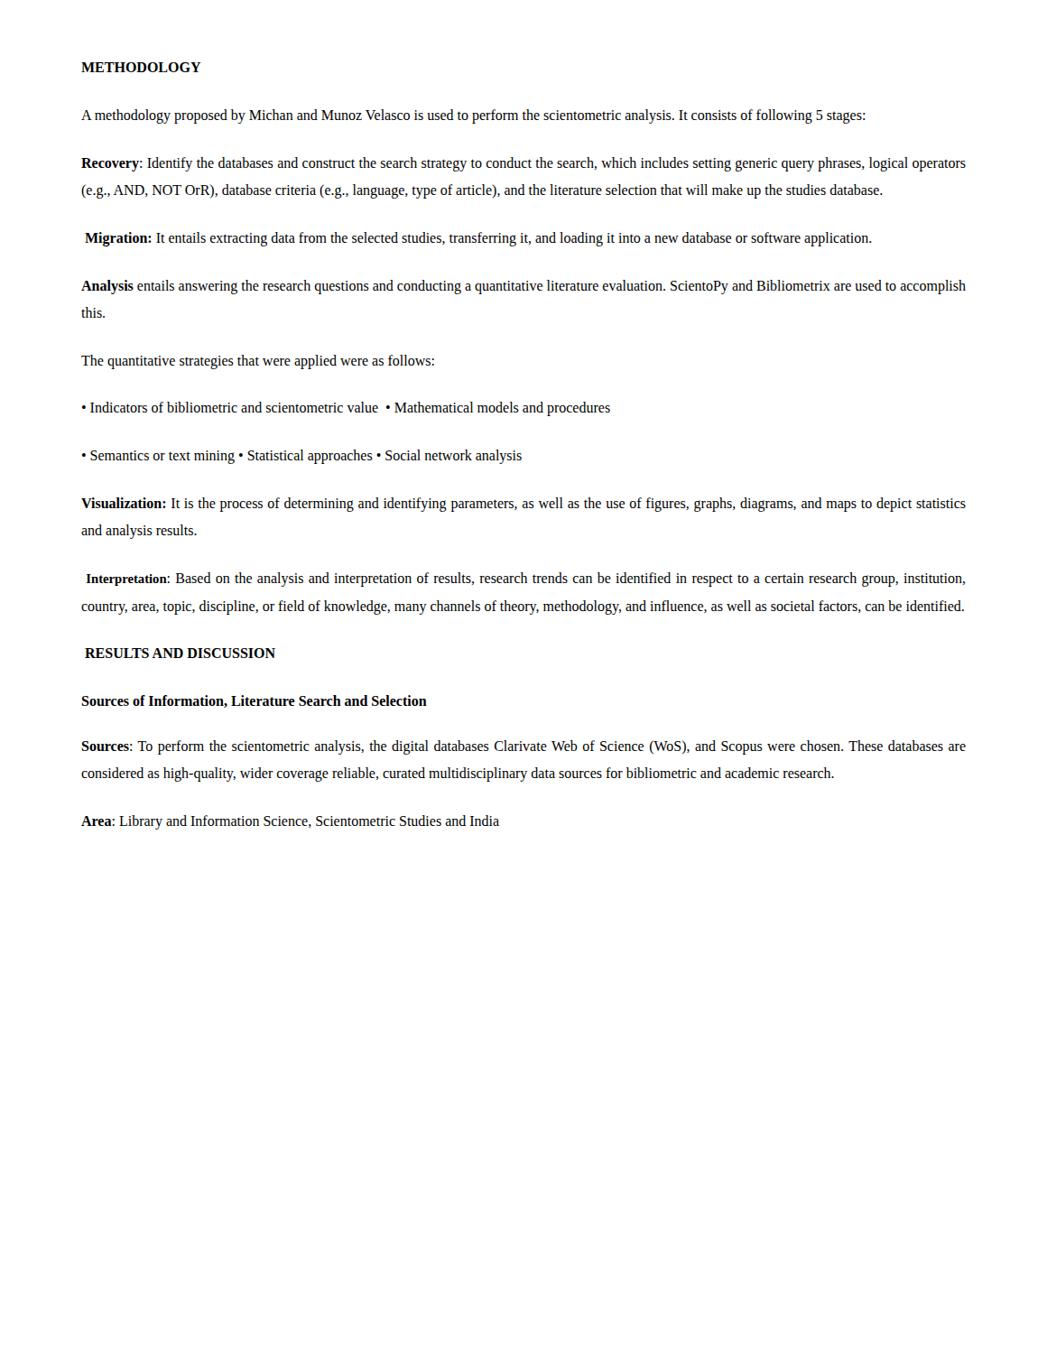METHODOLOGY
A methodology proposed by Michan and Munoz Velasco is used to perform the scientometric analysis. It consists of following 5 stages:
Recovery: Identify the databases and construct the search strategy to conduct the search, which includes setting generic query phrases, logical operators (e.g., AND, NOT OrR), database criteria (e.g., language, type of article), and the literature selection that will make up the studies database.
Migration: It entails extracting data from the selected studies, transferring it, and loading it into a new database or software application.
Analysis entails answering the research questions and conducting a quantitative literature evaluation. ScientoPy and Bibliometrix are used to accomplish this.
The quantitative strategies that were applied were as follows:
• Indicators of bibliometric and scientometric value • Mathematical models and procedures
• Semantics or text mining • Statistical approaches • Social network analysis
Visualization: It is the process of determining and identifying parameters, as well as the use of figures, graphs, diagrams, and maps to depict statistics and analysis results.
Interpretation: Based on the analysis and interpretation of results, research trends can be identified in respect to a certain research group, institution, country, area, topic, discipline, or field of knowledge, many channels of theory, methodology, and influence, as well as societal factors, can be identified.
RESULTS AND DISCUSSION
Sources of Information, Literature Search and Selection
Sources: To perform the scientometric analysis, the digital databases Clarivate Web of Science (WoS), and Scopus were chosen. These databases are considered as high-quality, wider coverage reliable, curated multidisciplinary data sources for bibliometric and academic research.
Area: Library and Information Science, Scientometric Studies and India